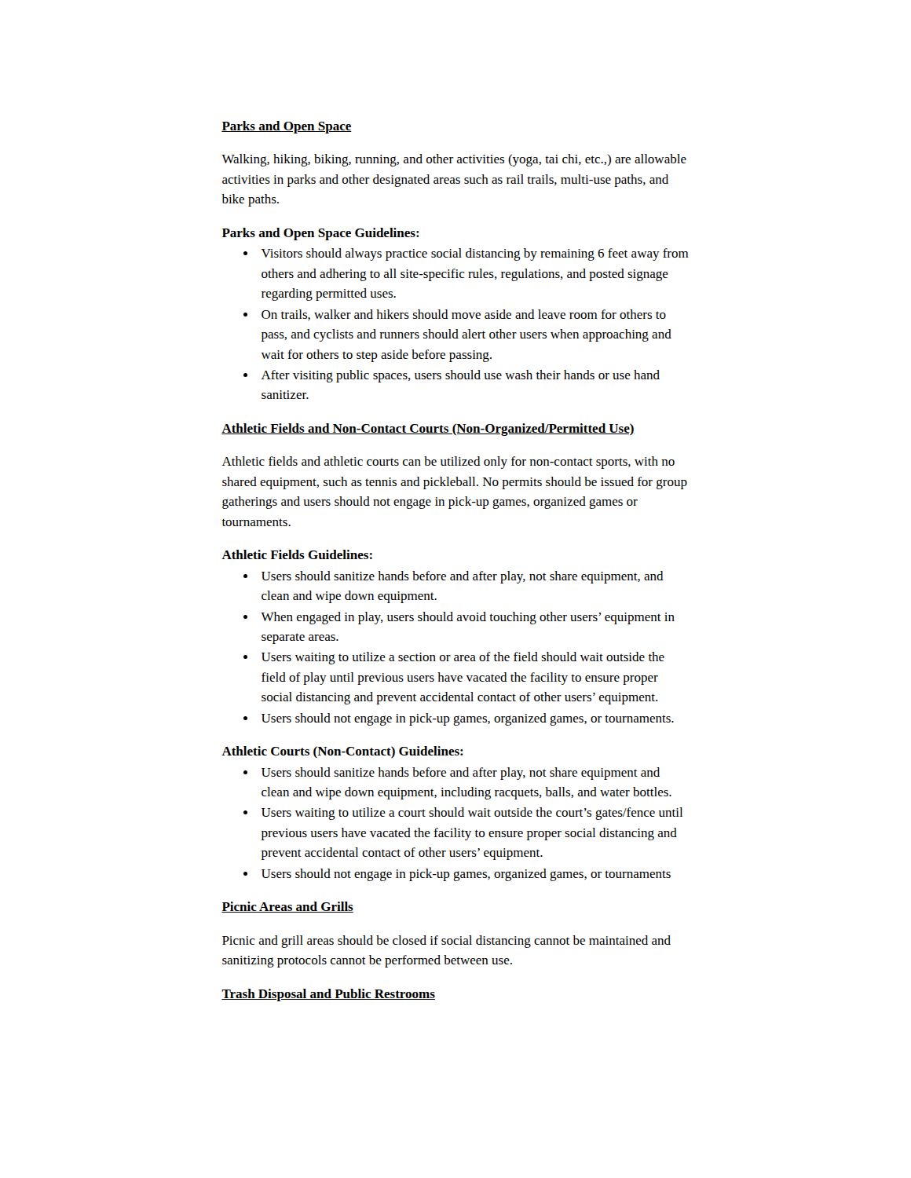Parks and Open Space
Walking, hiking, biking, running, and other activities (yoga, tai chi, etc.,) are allowable activities in parks and other designated areas such as rail trails, multi-use paths, and bike paths.
Parks and Open Space Guidelines:
Visitors should always practice social distancing by remaining 6 feet away from others and adhering to all site-specific rules, regulations, and posted signage regarding permitted uses.
On trails, walker and hikers should move aside and leave room for others to pass, and cyclists and runners should alert other users when approaching and wait for others to step aside before passing.
After visiting public spaces, users should use wash their hands or use hand sanitizer.
Athletic Fields and Non-Contact Courts (Non-Organized/Permitted Use)
Athletic fields and athletic courts can be utilized only for non-contact sports, with no shared equipment, such as tennis and pickleball. No permits should be issued for group gatherings and users should not engage in pick-up games, organized games or tournaments.
Athletic Fields Guidelines:
Users should sanitize hands before and after play, not share equipment, and clean and wipe down equipment.
When engaged in play, users should avoid touching other users’ equipment in separate areas.
Users waiting to utilize a section or area of the field should wait outside the field of play until previous users have vacated the facility to ensure proper social distancing and prevent accidental contact of other users’ equipment.
Users should not engage in pick-up games, organized games, or tournaments.
Athletic Courts (Non-Contact) Guidelines:
Users should sanitize hands before and after play, not share equipment and clean and wipe down equipment, including racquets, balls, and water bottles.
Users waiting to utilize a court should wait outside the court’s gates/fence until previous users have vacated the facility to ensure proper social distancing and prevent accidental contact of other users’ equipment.
Users should not engage in pick-up games, organized games, or tournaments
Picnic Areas and Grills
Picnic and grill areas should be closed if social distancing cannot be maintained and sanitizing protocols cannot be performed between use.
Trash Disposal and Public Restrooms